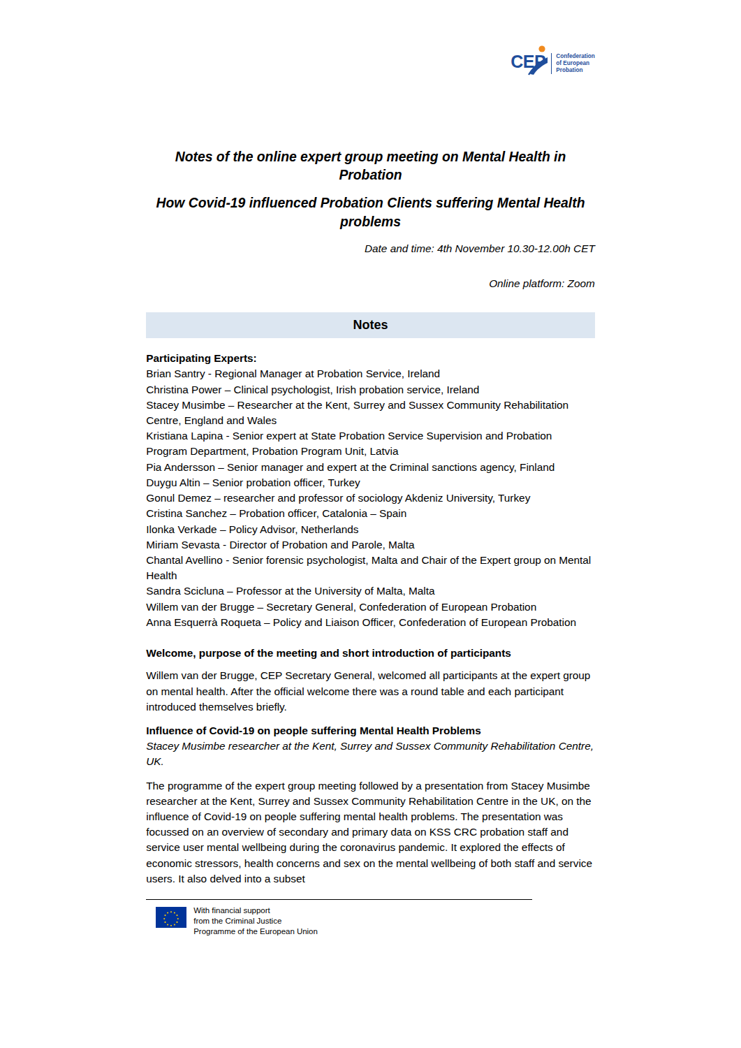CEP
Confederation
of European
Probation
Notes of the online expert group meeting on Mental Health in Probation
How Covid-19 influenced Probation Clients suffering Mental Health problems
Date and time: 4th November 10.30-12.00h CET
Online platform: Zoom
Notes
Participating Experts:
Brian Santry - Regional Manager at Probation Service, Ireland
Christina Power – Clinical psychologist, Irish probation service, Ireland
Stacey Musimbe – Researcher at the Kent, Surrey and Sussex Community Rehabilitation Centre, England and Wales
Kristiana Lapina - Senior expert at State Probation Service Supervision and Probation Program Department, Probation Program Unit, Latvia
Pia Andersson – Senior manager and expert at the Criminal sanctions agency, Finland
Duygu Altin – Senior probation officer, Turkey
Gonul Demez – researcher and professor of sociology Akdeniz University, Turkey
Cristina Sanchez – Probation officer, Catalonia – Spain
Ilonka Verkade – Policy Advisor, Netherlands
Miriam Sevasta - Director of Probation and Parole, Malta
Chantal Avellino - Senior forensic psychologist, Malta and Chair of the Expert group on Mental Health
Sandra Scicluna – Professor at the University of Malta, Malta
Willem van der Brugge – Secretary General, Confederation of European Probation
Anna Esquerrà Roqueta – Policy and Liaison Officer, Confederation of European Probation
Welcome, purpose of the meeting and short introduction of participants
Willem van der Brugge, CEP Secretary General, welcomed all participants at the expert group on mental health. After the official welcome there was a round table and each participant introduced themselves briefly.
Influence of Covid-19 on people suffering Mental Health Problems
Stacey Musimbe researcher at the Kent, Surrey and Sussex Community Rehabilitation Centre, UK.
The programme of the expert group meeting followed by a presentation from Stacey Musimbe researcher at the Kent, Surrey and Sussex Community Rehabilitation Centre in the UK, on the influence of Covid-19 on people suffering mental health problems. The presentation was focussed on an overview of secondary and primary data on KSS CRC probation staff and service user mental wellbeing during the coronavirus pandemic. It explored the effects of economic stressors, health concerns and sex on the mental wellbeing of both staff and service users. It also delved into a subset
With financial support
from the Criminal Justice
Programme of the European Union